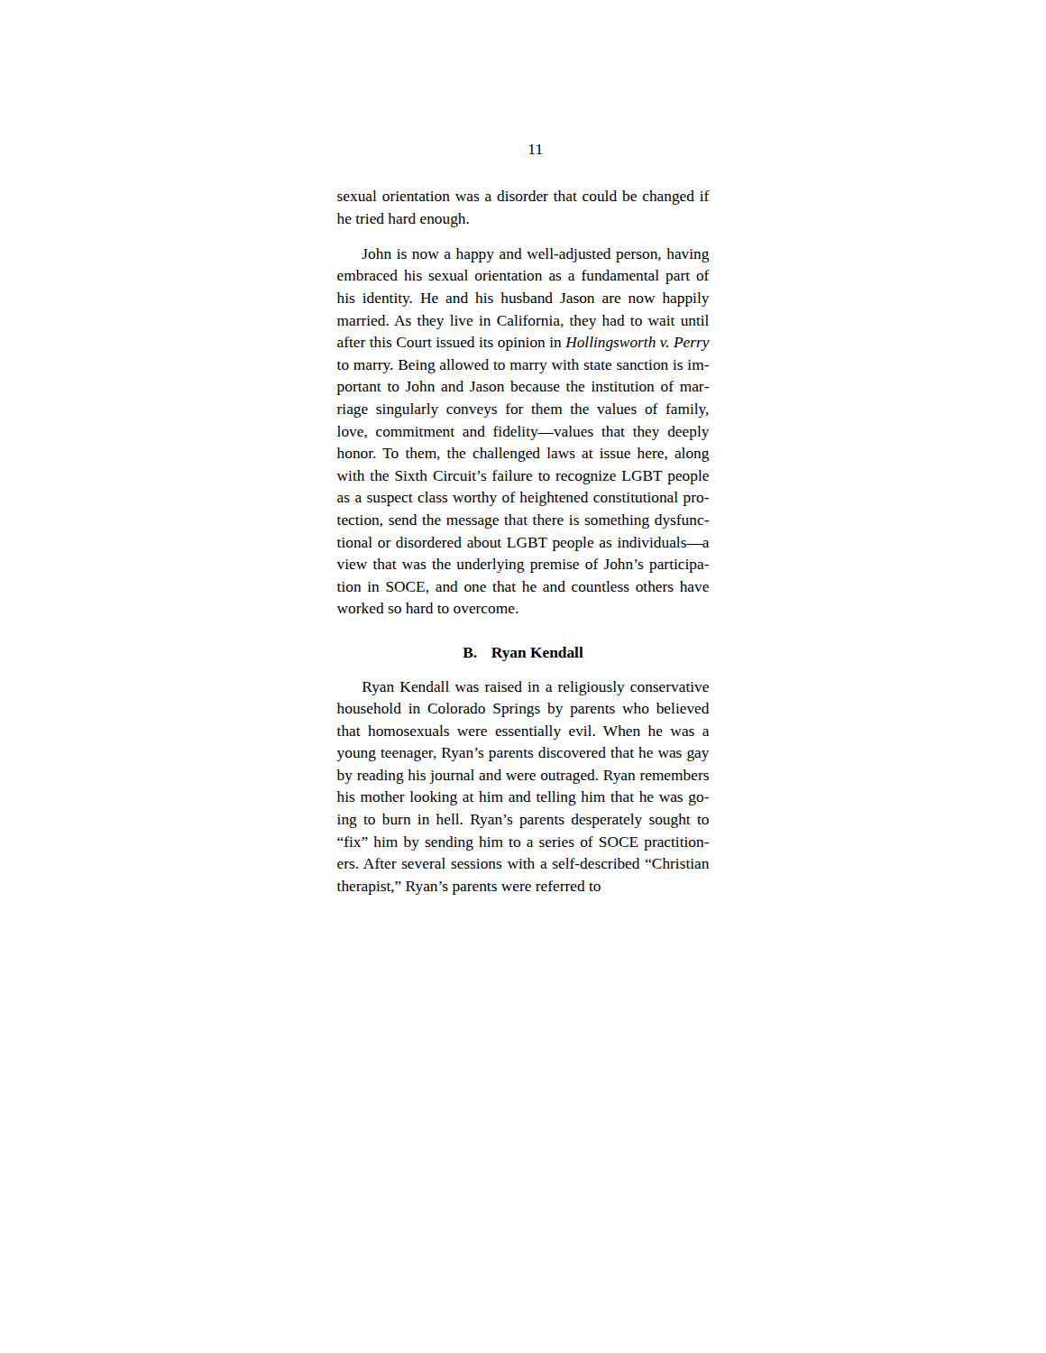11
sexual orientation was a disorder that could be changed if he tried hard enough.
John is now a happy and well-adjusted person, having embraced his sexual orientation as a fundamental part of his identity. He and his husband Jason are now happily married. As they live in California, they had to wait until after this Court issued its opinion in Hollingsworth v. Perry to marry. Being allowed to marry with state sanction is important to John and Jason because the institution of marriage singularly conveys for them the values of family, love, commitment and fidelity—values that they deeply honor. To them, the challenged laws at issue here, along with the Sixth Circuit’s failure to recognize LGBT people as a suspect class worthy of heightened constitutional protection, send the message that there is something dysfunctional or disordered about LGBT people as individuals—a view that was the underlying premise of John’s participation in SOCE, and one that he and countless others have worked so hard to overcome.
B. Ryan Kendall
Ryan Kendall was raised in a religiously conservative household in Colorado Springs by parents who believed that homosexuals were essentially evil. When he was a young teenager, Ryan’s parents discovered that he was gay by reading his journal and were outraged. Ryan remembers his mother looking at him and telling him that he was going to burn in hell. Ryan’s parents desperately sought to “fix” him by sending him to a series of SOCE practitioners. After several sessions with a self-described “Christian therapist,” Ryan’s parents were referred to